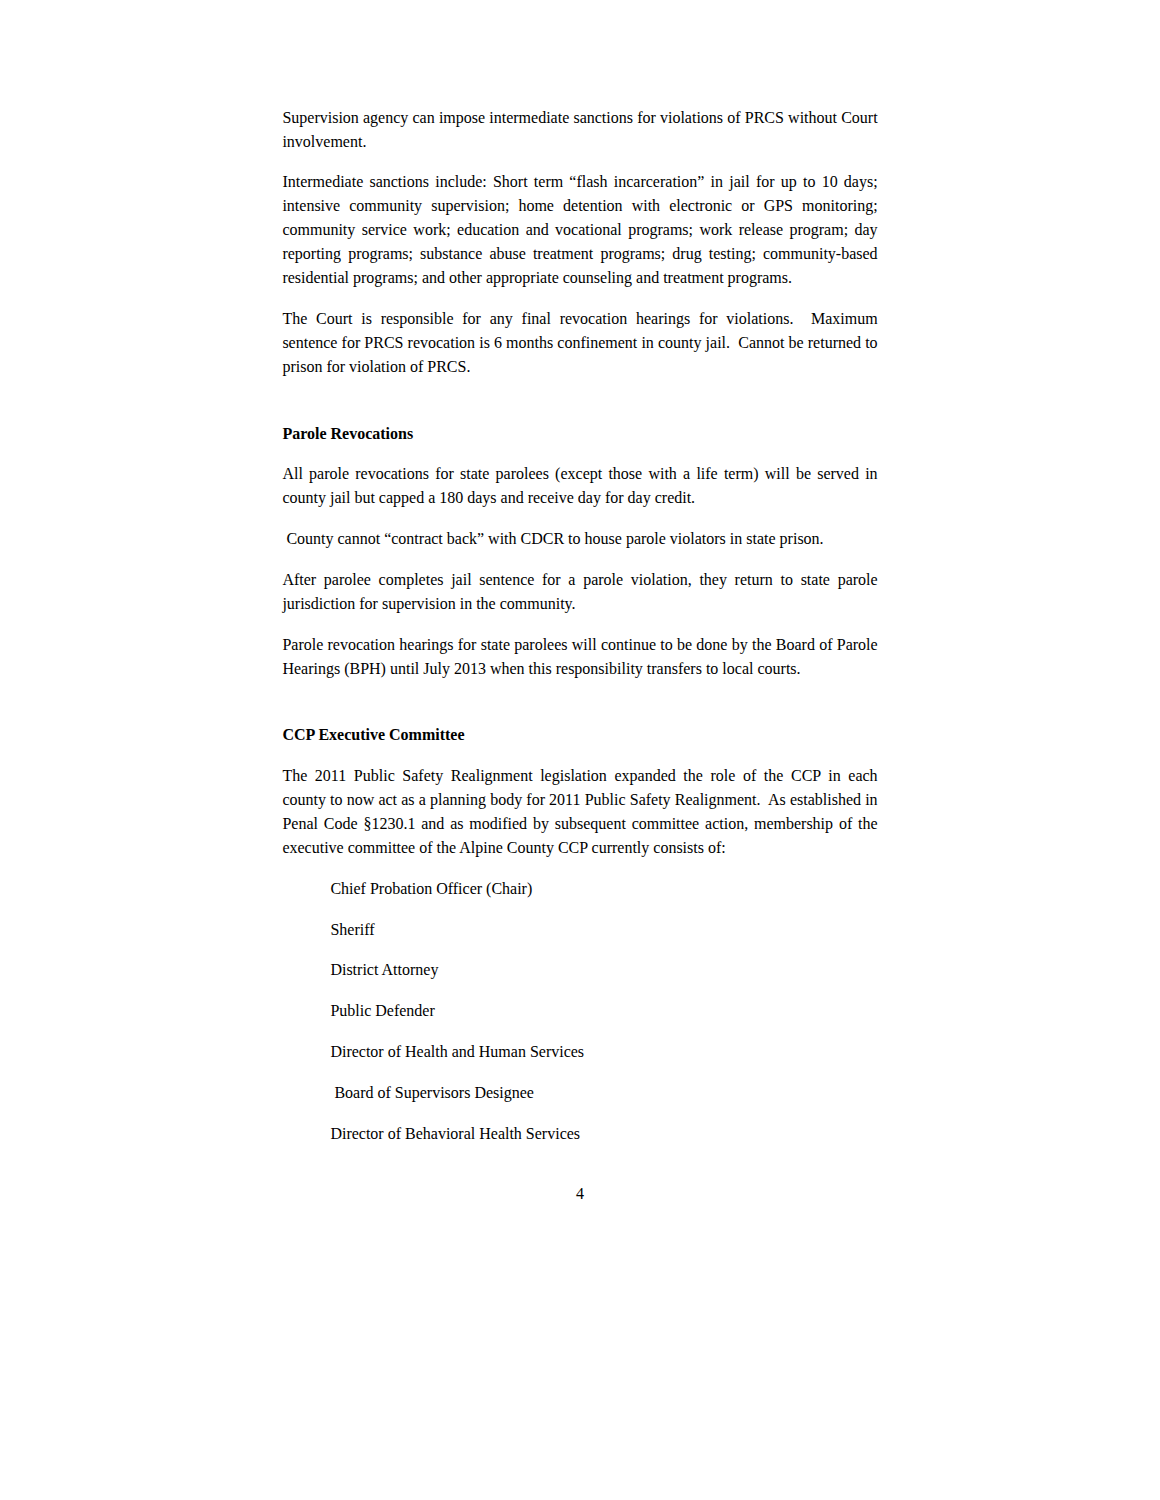Supervision agency can impose intermediate sanctions for violations of PRCS without Court involvement.
Intermediate sanctions include: Short term “flash incarceration” in jail for up to 10 days; intensive community supervision; home detention with electronic or GPS monitoring; community service work; education and vocational programs; work release program; day reporting programs; substance abuse treatment programs; drug testing; community-based residential programs; and other appropriate counseling and treatment programs.
The Court is responsible for any final revocation hearings for violations. Maximum sentence for PRCS revocation is 6 months confinement in county jail. Cannot be returned to prison for violation of PRCS.
Parole Revocations
All parole revocations for state parolees (except those with a life term) will be served in county jail but capped a 180 days and receive day for day credit.
County cannot “contract back” with CDCR to house parole violators in state prison.
After parolee completes jail sentence for a parole violation, they return to state parole jurisdiction for supervision in the community.
Parole revocation hearings for state parolees will continue to be done by the Board of Parole Hearings (BPH) until July 2013 when this responsibility transfers to local courts.
CCP Executive Committee
The 2011 Public Safety Realignment legislation expanded the role of the CCP in each county to now act as a planning body for 2011 Public Safety Realignment. As established in Penal Code §1230.1 and as modified by subsequent committee action, membership of the executive committee of the Alpine County CCP currently consists of:
Chief Probation Officer (Chair)
Sheriff
District Attorney
Public Defender
Director of Health and Human Services
Board of Supervisors Designee
Director of Behavioral Health Services
4